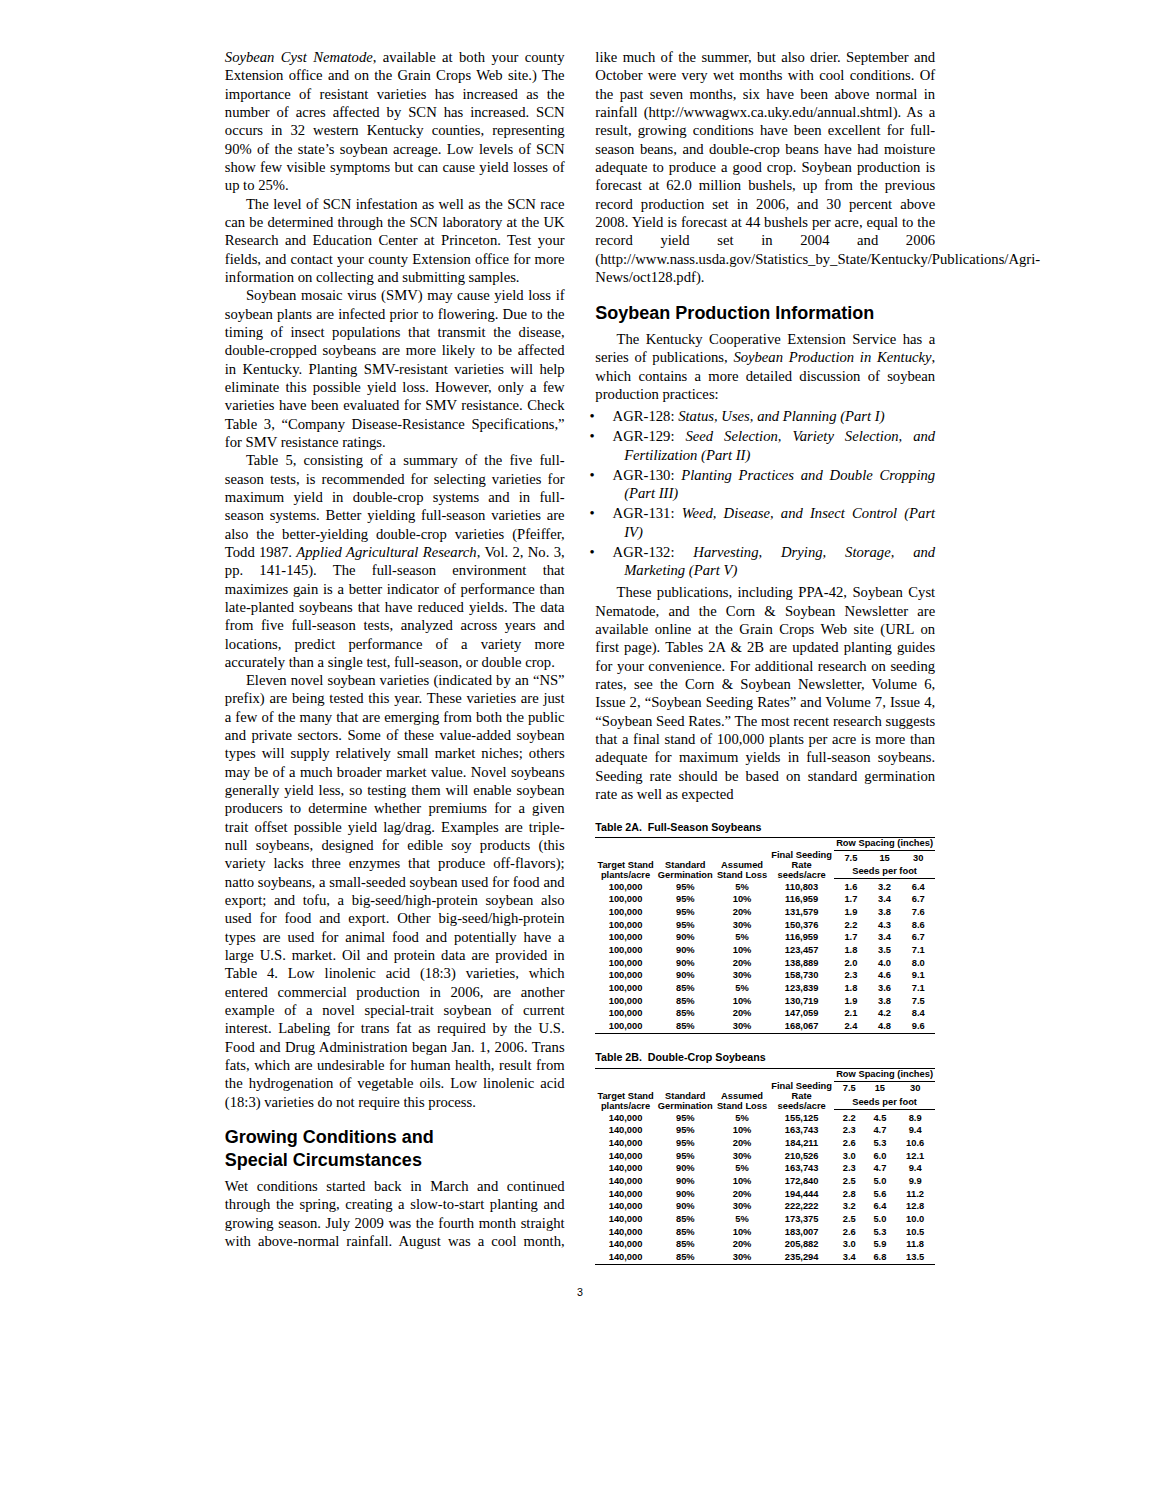Soybean Cyst Nematode, available at both your county Extension office and on the Grain Crops Web site.) The importance of resistant varieties has increased as the number of acres affected by SCN has increased. SCN occurs in 32 western Kentucky counties, representing 90% of the state’s soybean acreage. Low levels of SCN show few visible symptoms but can cause yield losses of up to 25%.
The level of SCN infestation as well as the SCN race can be determined through the SCN laboratory at the UK Research and Education Center at Princeton. Test your fields, and contact your county Extension office for more information on collecting and submitting samples.
Soybean mosaic virus (SMV) may cause yield loss if soybean plants are infected prior to flowering. Due to the timing of insect populations that transmit the disease, double-cropped soybeans are more likely to be affected in Kentucky. Planting SMV-resistant varieties will help eliminate this possible yield loss. However, only a few varieties have been evaluated for SMV resistance. Check Table 3, “Company Disease-Resistance Specifications,” for SMV resistance ratings.
Table 5, consisting of a summary of the five full-season tests, is recommended for selecting varieties for maximum yield in double-crop systems and in full-season systems. Better yielding full-season varieties are also the better-yielding double-crop varieties (Pfeiffer, Todd 1987. Applied Agricultural Research, Vol. 2, No. 3, pp. 141-145). The full-season environment that maximizes gain is a better indicator of performance than late-planted soybeans that have reduced yields. The data from five full-season tests, analyzed across years and locations, predict performance of a variety more accurately than a single test, full-season, or double crop.
Eleven novel soybean varieties (indicated by an “NS” prefix) are being tested this year. These varieties are just a few of the many that are emerging from both the public and private sectors. Some of these value-added soybean types will supply relatively small market niches; others may be of a much broader market value. Novel soybeans generally yield less, so testing them will enable soybean producers to determine whether premiums for a given trait offset possible yield lag/drag. Examples are triple-null soybeans, designed for edible soy products (this variety lacks three enzymes that produce off-flavors); natto soybeans, a small-seeded soybean used for food and export; and tofu, a big-seed/high-protein soybean also used for food and export. Other big-seed/high-protein types are used for animal food and potentially have a large U.S. market. Oil and protein data are provided in Table 4. Low linolenic acid (18:3) varieties, which entered commercial production in 2006, are another example of a novel special-trait soybean of current interest. Labeling for trans fat as required by the U.S. Food and Drug Administration began Jan. 1, 2006. Trans fats, which are undesirable for human health, result from the hydrogenation of vegetable oils. Low linolenic acid (18:3) varieties do not require this process.
Growing Conditions and
Special Circumstances
Wet conditions started back in March and continued through the spring, creating a slow-to-start planting and growing season. July 2009 was the fourth month straight with above-normal rainfall. August was a cool month, like much of the summer, but also drier. September and October were very wet months with cool conditions. Of the past seven months, six have been above normal in rainfall (http://wwwagwx.ca.uky.edu/annual.shtml). As a result, growing conditions have been excellent for full-season beans, and double-crop beans have had moisture adequate to produce a good crop. Soybean production is forecast at 62.0 million bushels, up from the previous record production set in 2006, and 30 percent above 2008. Yield is forecast at 44 bushels per acre, equal to the record yield set in 2004 and 2006 (http://www.nass.usda.gov/Statistics_by_State/Kentucky/Publications/Agri-News/oct128.pdf).
Soybean Production Information
The Kentucky Cooperative Extension Service has a series of publications, Soybean Production in Kentucky, which contains a more detailed discussion of soybean production practices:
AGR-128: Status, Uses, and Planning (Part I)
AGR-129: Seed Selection, Variety Selection, and Fertilization (Part II)
AGR-130: Planting Practices and Double Cropping (Part III)
AGR-131: Weed, Disease, and Insect Control (Part IV)
AGR-132: Harvesting, Drying, Storage, and Marketing (Part V)
These publications, including PPA-42, Soybean Cyst Nematode, and the Corn & Soybean Newsletter are available online at the Grain Crops Web site (URL on first page). Tables 2A & 2B are updated planting guides for your convenience. For additional research on seeding rates, see the Corn & Soybean Newsletter, Volume 6, Issue 2, “Soybean Seeding Rates” and Volume 7, Issue 4, “Soybean Seed Rates.” The most recent research suggests that a final stand of 100,000 plants per acre is more than adequate for maximum yields in full-season soybeans. Seeding rate should be based on standard germination rate as well as expected
Table 2A. Full-Season Soybeans
| | Row Spacing (inches) |
| Target Stand plants/acre | Standard Germination | Assumed Stand Loss | Final Seeding Rate seeds/acre | 7.5 | 15 | 30 |
| Seeds per foot |
| 100,000 | 95% | 5% | 110,803 | 1.6 | 3.2 | 6.4 |
| 100,000 | 95% | 10% | 116,959 | 1.7 | 3.4 | 6.7 |
| 100,000 | 95% | 20% | 131,579 | 1.9 | 3.8 | 7.6 |
| 100,000 | 95% | 30% | 150,376 | 2.2 | 4.3 | 8.6 |
| 100,000 | 90% | 5% | 116,959 | 1.7 | 3.4 | 6.7 |
| 100,000 | 90% | 10% | 123,457 | 1.8 | 3.5 | 7.1 |
| 100,000 | 90% | 20% | 138,889 | 2.0 | 4.0 | 8.0 |
| 100,000 | 90% | 30% | 158,730 | 2.3 | 4.6 | 9.1 |
| 100,000 | 85% | 5% | 123,839 | 1.8 | 3.6 | 7.1 |
| 100,000 | 85% | 10% | 130,719 | 1.9 | 3.8 | 7.5 |
| 100,000 | 85% | 20% | 147,059 | 2.1 | 4.2 | 8.4 |
| 100,000 | 85% | 30% | 168,067 | 2.4 | 4.8 | 9.6 |
Table 2B. Double-Crop Soybeans
| | Row Spacing (inches) |
| Target Stand plants/acre | Standard Germination | Assumed Stand Loss | Final Seeding Rate seeds/acre | 7.5 | 15 | 30 |
| Seeds per foot |
| 140,000 | 95% | 5% | 155,125 | 2.2 | 4.5 | 8.9 |
| 140,000 | 95% | 10% | 163,743 | 2.3 | 4.7 | 9.4 |
| 140,000 | 95% | 20% | 184,211 | 2.6 | 5.3 | 10.6 |
| 140,000 | 95% | 30% | 210,526 | 3.0 | 6.0 | 12.1 |
| 140,000 | 90% | 5% | 163,743 | 2.3 | 4.7 | 9.4 |
| 140,000 | 90% | 10% | 172,840 | 2.5 | 5.0 | 9.9 |
| 140,000 | 90% | 20% | 194,444 | 2.8 | 5.6 | 11.2 |
| 140,000 | 90% | 30% | 222,222 | 3.2 | 6.4 | 12.8 |
| 140,000 | 85% | 5% | 173,375 | 2.5 | 5.0 | 10.0 |
| 140,000 | 85% | 10% | 183,007 | 2.6 | 5.3 | 10.5 |
| 140,000 | 85% | 20% | 205,882 | 3.0 | 5.9 | 11.8 |
| 140,000 | 85% | 30% | 235,294 | 3.4 | 6.8 | 13.5 |
3